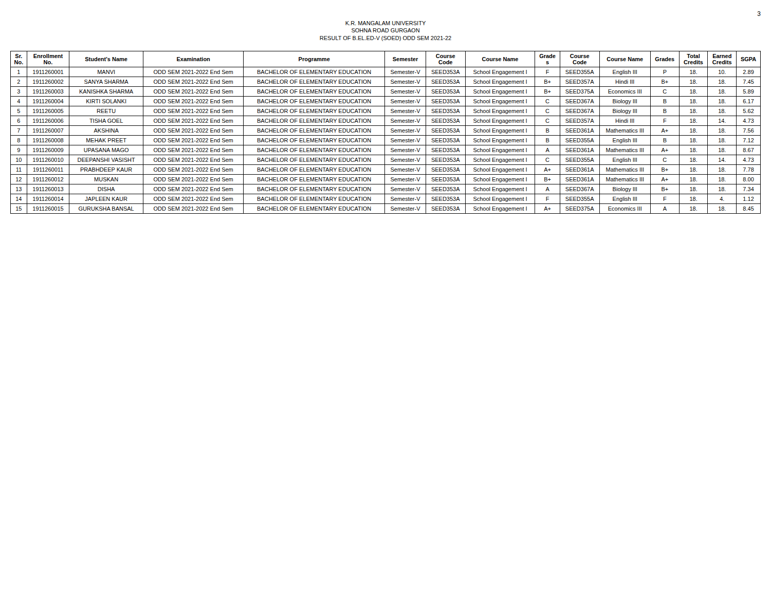3
K.R. MANGALAM UNIVERSITY
SOHNA ROAD GURGAON
RESULT OF B.EL.ED-V (SOED) ODD SEM 2021-22
| Sr. No. | Enrollment No. | Student's Name | Examination | Programme | Semester | Course Code | Course Name | Grade s | Course Code | Course Name | Grades | Total Credits | Earned Credits | SGPA |
| --- | --- | --- | --- | --- | --- | --- | --- | --- | --- | --- | --- | --- | --- | --- |
| 1 | 1911260001 | MANVI | ODD SEM 2021-2022 End Sem | BACHELOR OF ELEMENTARY EDUCATION | Semester-V | SEED353A | School Engagement I | F | SEED355A | English III | P | 18. | 10. | 2.89 |
| 2 | 1911260002 | SANYA SHARMA | ODD SEM 2021-2022 End Sem | BACHELOR OF ELEMENTARY EDUCATION | Semester-V | SEED353A | School Engagement I | B+ | SEED357A | Hindi III | B+ | 18. | 18. | 7.45 |
| 3 | 1911260003 | KANISHKA SHARMA | ODD SEM 2021-2022 End Sem | BACHELOR OF ELEMENTARY EDUCATION | Semester-V | SEED353A | School Engagement I | B+ | SEED375A | Economics III | C | 18. | 18. | 5.89 |
| 4 | 1911260004 | KIRTI SOLANKI | ODD SEM 2021-2022 End Sem | BACHELOR OF ELEMENTARY EDUCATION | Semester-V | SEED353A | School Engagement I | C | SEED367A | Biology III | B | 18. | 18. | 6.17 |
| 5 | 1911260005 | REETU | ODD SEM 2021-2022 End Sem | BACHELOR OF ELEMENTARY EDUCATION | Semester-V | SEED353A | School Engagement I | C | SEED367A | Biology III | B | 18. | 18. | 5.62 |
| 6 | 1911260006 | TISHA GOEL | ODD SEM 2021-2022 End Sem | BACHELOR OF ELEMENTARY EDUCATION | Semester-V | SEED353A | School Engagement I | C | SEED357A | Hindi III | F | 18. | 14. | 4.73 |
| 7 | 1911260007 | AKSHINA | ODD SEM 2021-2022 End Sem | BACHELOR OF ELEMENTARY EDUCATION | Semester-V | SEED353A | School Engagement I | B | SEED361A | Mathematics III | A+ | 18. | 18. | 7.56 |
| 8 | 1911260008 | MEHAK PREET | ODD SEM 2021-2022 End Sem | BACHELOR OF ELEMENTARY EDUCATION | Semester-V | SEED353A | School Engagement I | B | SEED355A | English III | B | 18. | 18. | 7.12 |
| 9 | 1911260009 | UPASANA MAGO | ODD SEM 2021-2022 End Sem | BACHELOR OF ELEMENTARY EDUCATION | Semester-V | SEED353A | School Engagement I | A | SEED361A | Mathematics III | A+ | 18. | 18. | 8.67 |
| 10 | 1911260010 | DEEPANSHI VASISHT | ODD SEM 2021-2022 End Sem | BACHELOR OF ELEMENTARY EDUCATION | Semester-V | SEED353A | School Engagement I | C | SEED355A | English III | C | 18. | 14. | 4.73 |
| 11 | 1911260011 | PRABHDEEP KAUR | ODD SEM 2021-2022 End Sem | BACHELOR OF ELEMENTARY EDUCATION | Semester-V | SEED353A | School Engagement I | A+ | SEED361A | Mathematics III | B+ | 18. | 18. | 7.78 |
| 12 | 1911260012 | MUSKAN | ODD SEM 2021-2022 End Sem | BACHELOR OF ELEMENTARY EDUCATION | Semester-V | SEED353A | School Engagement I | B+ | SEED361A | Mathematics III | A+ | 18. | 18. | 8.00 |
| 13 | 1911260013 | DISHA | ODD SEM 2021-2022 End Sem | BACHELOR OF ELEMENTARY EDUCATION | Semester-V | SEED353A | School Engagement I | A | SEED367A | Biology III | B+ | 18. | 18. | 7.34 |
| 14 | 1911260014 | JAPLEEN KAUR | ODD SEM 2021-2022 End Sem | BACHELOR OF ELEMENTARY EDUCATION | Semester-V | SEED353A | School Engagement I | F | SEED355A | English III | F | 18. | 4. | 1.12 |
| 15 | 1911260015 | GURUKSHA BANSAL | ODD SEM 2021-2022 End Sem | BACHELOR OF ELEMENTARY EDUCATION | Semester-V | SEED353A | School Engagement I | A+ | SEED375A | Economics III | A | 18. | 18. | 8.45 |